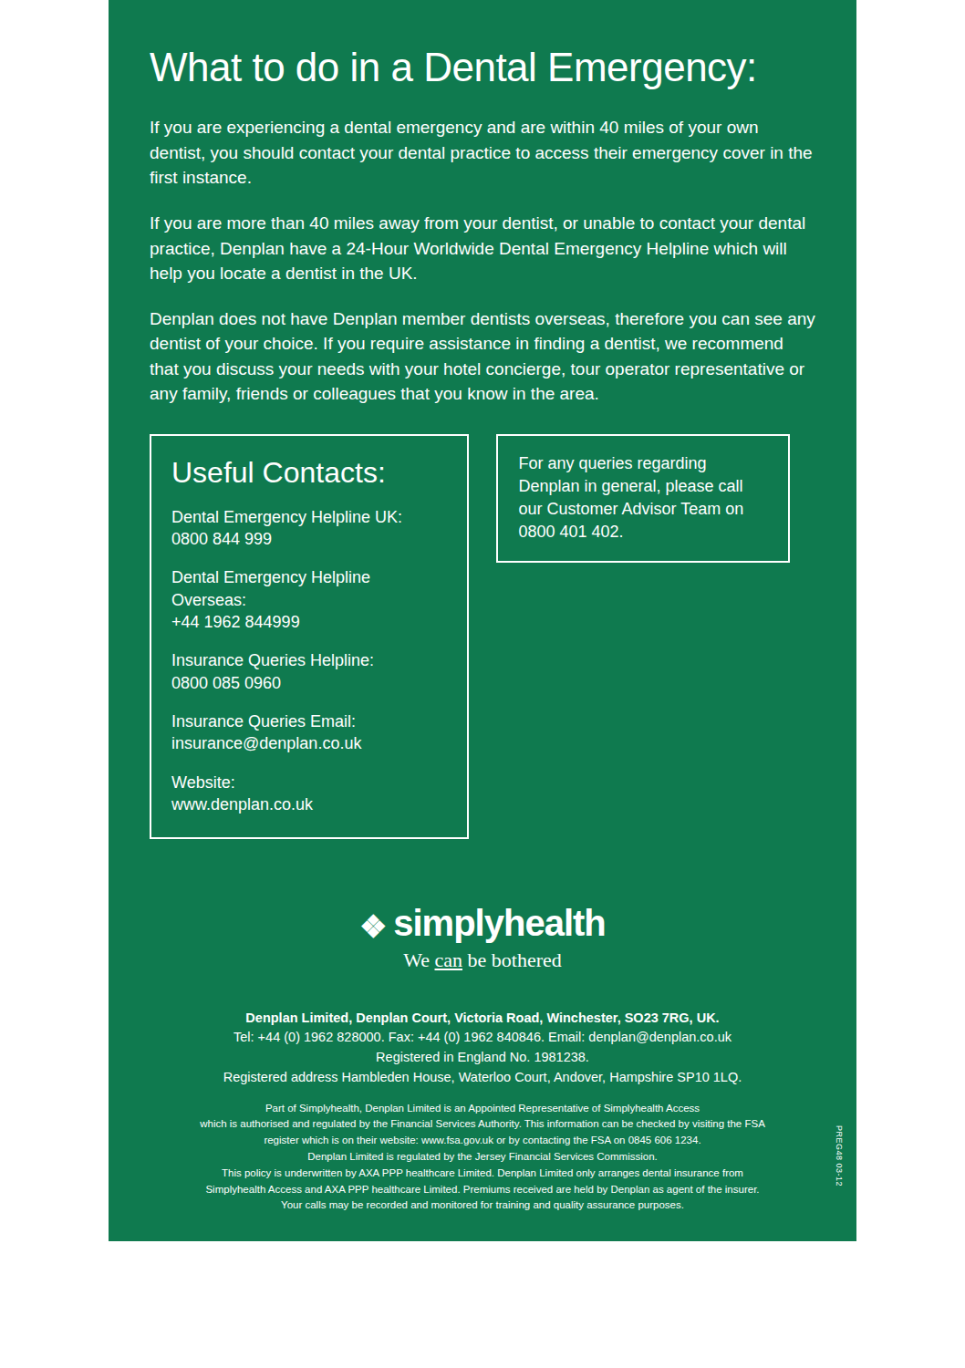What to do in a Dental Emergency:
If you are experiencing a dental emergency and are within 40 miles of your own dentist, you should contact your dental practice to access their emergency cover in the first instance.
If you are more than 40 miles away from your dentist, or unable to contact your dental practice, Denplan have a 24-Hour Worldwide Dental Emergency Helpline which will help you locate a dentist in the UK.
Denplan does not have Denplan member dentists overseas, therefore you can see any dentist of your choice. If you require assistance in finding a dentist, we recommend that you discuss your needs with your hotel concierge, tour operator representative or any family, friends or colleagues that you know in the area.
Useful Contacts:
Dental Emergency Helpline UK:
0800 844 999
Dental Emergency Helpline Overseas:
+44 1962 844999
Insurance Queries Helpline:
0800 085 0960
Insurance Queries Email:
insurance@denplan.co.uk
Website:
www.denplan.co.uk
For any queries regarding Denplan in general, please call our Customer Advisor Team on 0800 401 402.
❖simplyhealth
We can be bothered
Denplan Limited, Denplan Court, Victoria Road, Winchester, SO23 7RG, UK.
Tel: +44 (0) 1962 828000. Fax: +44 (0) 1962 840846. Email: denplan@denplan.co.uk
Registered in England No. 1981238.
Registered address Hambleden House, Waterloo Court, Andover, Hampshire SP10 1LQ.
Part of Simplyhealth, Denplan Limited is an Appointed Representative of Simplyhealth Access
which is authorised and regulated by the Financial Services Authority. This information can be checked by visiting the FSA
register which is on their website: www.fsa.gov.uk or by contacting the FSA on 0845 606 1234.
Denplan Limited is regulated by the Jersey Financial Services Commission.
This policy is underwritten by AXA PPP healthcare Limited. Denplan Limited only arranges dental insurance from
Simplyhealth Access and AXA PPP healthcare Limited. Premiums received are held by Denplan as agent of the insurer.
Your calls may be recorded and monitored for training and quality assurance purposes.
PREG48 03-12